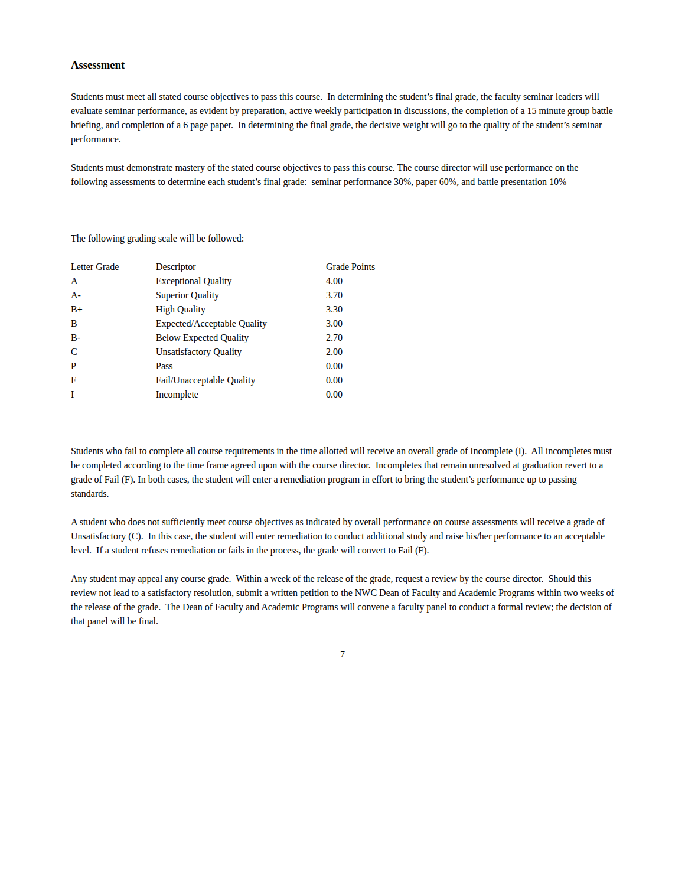Assessment
Students must meet all stated course objectives to pass this course. In determining the student’s final grade, the faculty seminar leaders will evaluate seminar performance, as evident by preparation, active weekly participation in discussions, the completion of a 15 minute group battle briefing, and completion of a 6 page paper. In determining the final grade, the decisive weight will go to the quality of the student’s seminar performance.
Students must demonstrate mastery of the stated course objectives to pass this course. The course director will use performance on the following assessments to determine each student’s final grade: seminar performance 30%, paper 60%, and battle presentation 10%
The following grading scale will be followed:
| Letter Grade | Descriptor | Grade Points |
| A | Exceptional Quality | 4.00 |
| A- | Superior Quality | 3.70 |
| B+ | High Quality | 3.30 |
| B | Expected/Acceptable Quality | 3.00 |
| B- | Below Expected Quality | 2.70 |
| C | Unsatisfactory Quality | 2.00 |
| P | Pass | 0.00 |
| F | Fail/Unacceptable Quality | 0.00 |
| I | Incomplete | 0.00 |
Students who fail to complete all course requirements in the time allotted will receive an overall grade of Incomplete (I). All incompletes must be completed according to the time frame agreed upon with the course director. Incompletes that remain unresolved at graduation revert to a grade of Fail (F). In both cases, the student will enter a remediation program in effort to bring the student’s performance up to passing standards.
A student who does not sufficiently meet course objectives as indicated by overall performance on course assessments will receive a grade of Unsatisfactory (C). In this case, the student will enter remediation to conduct additional study and raise his/her performance to an acceptable level. If a student refuses remediation or fails in the process, the grade will convert to Fail (F).
Any student may appeal any course grade. Within a week of the release of the grade, request a review by the course director. Should this review not lead to a satisfactory resolution, submit a written petition to the NWC Dean of Faculty and Academic Programs within two weeks of the release of the grade. The Dean of Faculty and Academic Programs will convene a faculty panel to conduct a formal review; the decision of that panel will be final.
7